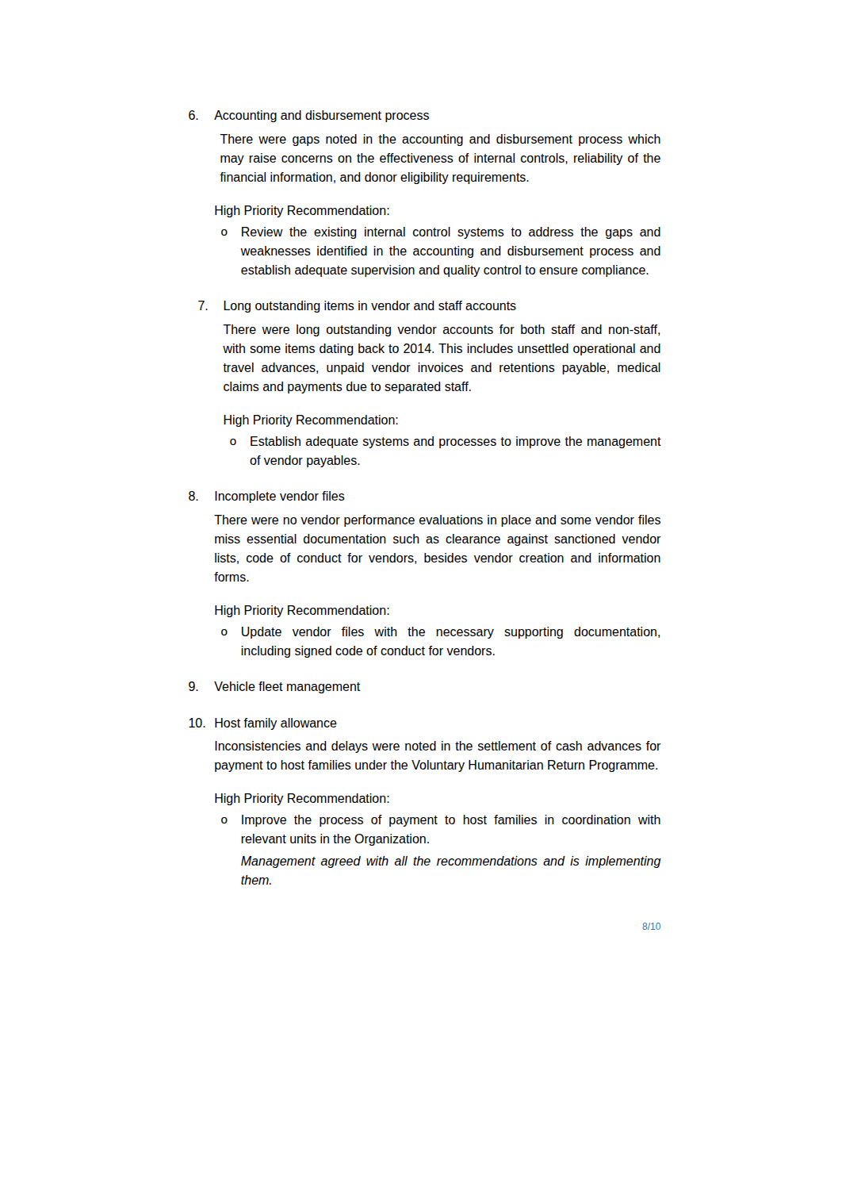Accounting and disbursement process
There were gaps noted in the accounting and disbursement process which may raise concerns on the effectiveness of internal controls, reliability of the financial information, and donor eligibility requirements.
High Priority Recommendation:
Review the existing internal control systems to address the gaps and weaknesses identified in the accounting and disbursement process and establish adequate supervision and quality control to ensure compliance.
Long outstanding items in vendor and staff accounts
There were long outstanding vendor accounts for both staff and non-staff, with some items dating back to 2014. This includes unsettled operational and travel advances, unpaid vendor invoices and retentions payable, medical claims and payments due to separated staff.
High Priority Recommendation:
Establish adequate systems and processes to improve the management of vendor payables.
Incomplete vendor files
There were no vendor performance evaluations in place and some vendor files miss essential documentation such as clearance against sanctioned vendor lists, code of conduct for vendors, besides vendor creation and information forms.
High Priority Recommendation:
Update vendor files with the necessary supporting documentation, including signed code of conduct for vendors.
Vehicle fleet management
Host family allowance
Inconsistencies and delays were noted in the settlement of cash advances for payment to host families under the Voluntary Humanitarian Return Programme.
High Priority Recommendation:
Improve the process of payment to host families in coordination with relevant units in the Organization.
Management agreed with all the recommendations and is implementing them.
8/10